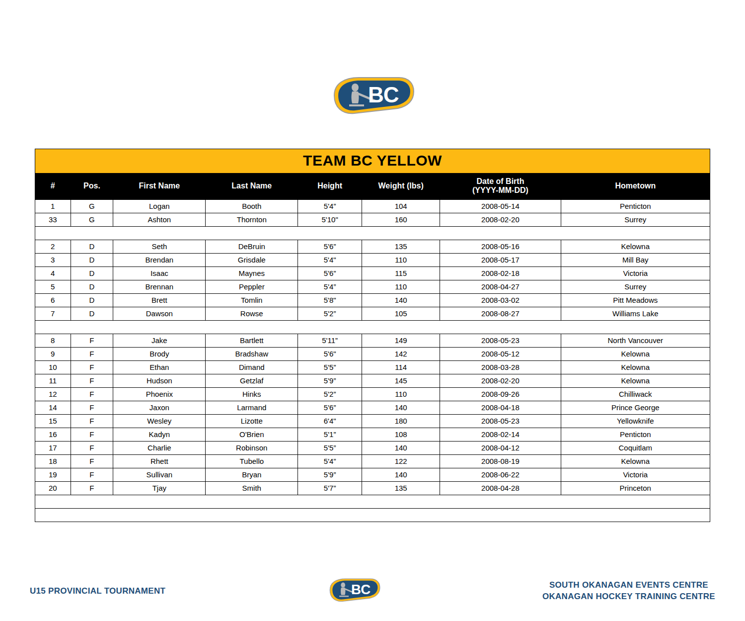BC
TEAM BC YELLOW
| # | Pos. | First Name | Last Name | Height | Weight (lbs) | Date of Birth (YYYY-MM-DD) | Hometown |
| --- | --- | --- | --- | --- | --- | --- | --- |
| 1 | G | Logan | Booth | 5'4” | 104 | 2008-05-14 | Penticton |
| 33 | G | Ashton | Thornton | 5'10" | 160 | 2008-02-20 | Surrey |
| 2 | D | Seth | DeBruin | 5'6” | 135 | 2008-05-16 | Kelowna |
| 3 | D | Brendan | Grisdale | 5'4" | 110 | 2008-05-17 | Mill Bay |
| 4 | D | Isaac | Maynes | 5'6” | 115 | 2008-02-18 | Victoria |
| 5 | D | Brennan | Peppler | 5'4” | 110 | 2008-04-27 | Surrey |
| 6 | D | Brett | Tomlin | 5'8" | 140 | 2008-03-02 | Pitt Meadows |
| 7 | D | Dawson | Rowse | 5'2” | 105 | 2008-08-27 | Williams Lake |
| 8 | F | Jake | Bartlett | 5'11” | 149 | 2008-05-23 | North Vancouver |
| 9 | F | Brody | Bradshaw | 5'6" | 142 | 2008-05-12 | Kelowna |
| 10 | F | Ethan | Dimand | 5'5” | 114 | 2008-03-28 | Kelowna |
| 11 | F | Hudson | Getzlaf | 5'9” | 145 | 2008-02-20 | Kelowna |
| 12 | F | Phoenix | Hinks | 5'2” | 110 | 2008-09-26 | Chilliwack |
| 14 | F | Jaxon | Larmand | 5'6” | 140 | 2008-04-18 | Prince George |
| 15 | F | Wesley | Lizotte | 6'4" | 180 | 2008-05-23 | Yellowknife |
| 16 | F | Kadyn | O'Brien | 5'1” | 108 | 2008-02-14 | Penticton |
| 17 | F | Charlie | Robinson | 5'5” | 140 | 2008-04-12 | Coquitlam |
| 18 | F | Rhett | Tubello | 5'4” | 122 | 2008-08-19 | Kelowna |
| 19 | F | Sullivan | Bryan | 5'9” | 140 | 2008-06-22 | Victoria |
| 20 | F | Tjay | Smith | 5'7” | 135 | 2008-04-28 | Princeton |
U15 PROVINCIAL TOURNAMENT
BC
SOUTH OKANAGAN EVENTS CENTRE
OKANAGAN HOCKEY TRAINING CENTRE